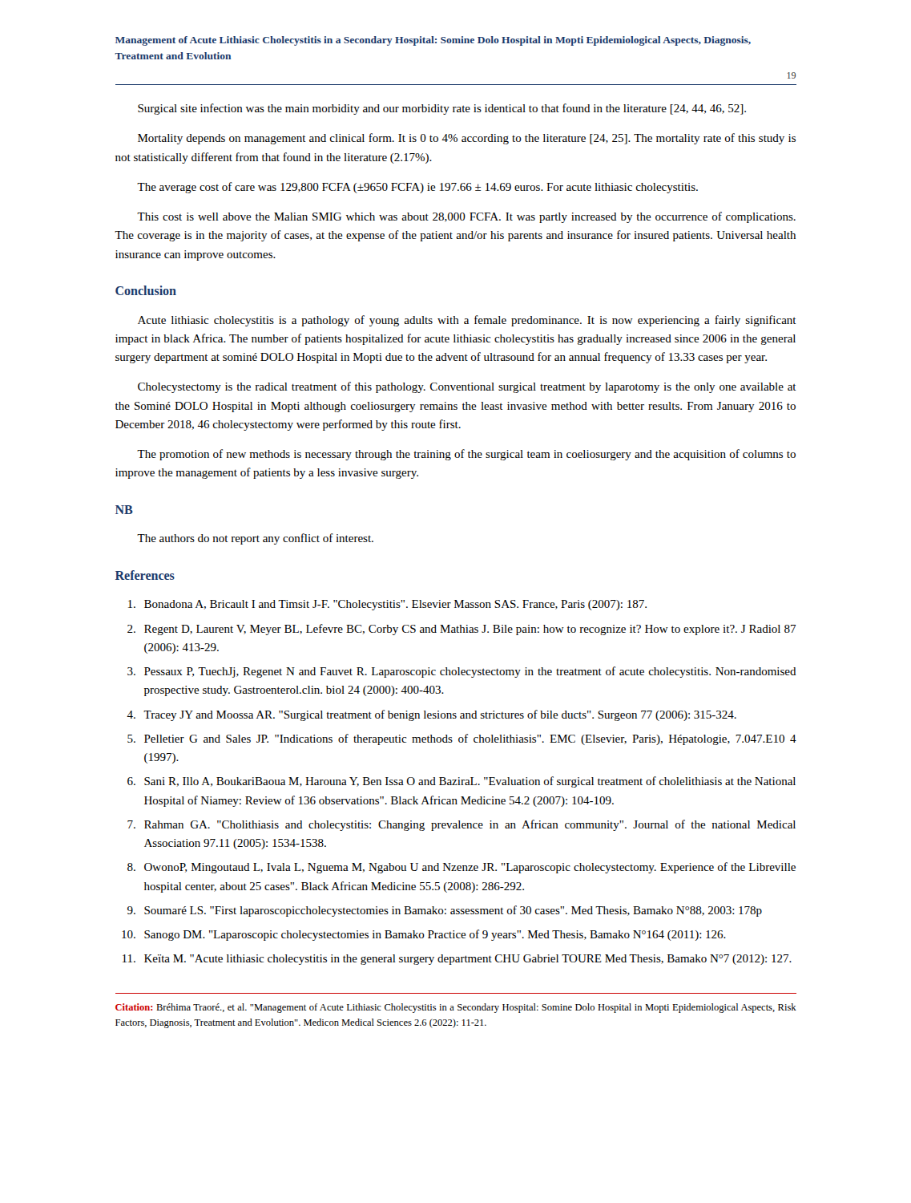Management of Acute Lithiasic Cholecystitis in a Secondary Hospital: Somine Dolo Hospital in Mopti Epidemiological Aspects, Diagnosis, Treatment and Evolution
19
Surgical site infection was the main morbidity and our morbidity rate is identical to that found in the literature [24, 44, 46, 52].
Mortality depends on management and clinical form. It is 0 to 4% according to the literature [24, 25]. The mortality rate of this study is not statistically different from that found in the literature (2.17%).
The average cost of care was 129,800 FCFA (±9650 FCFA) ie 197.66 ± 14.69 euros. For acute lithiasic cholecystitis.
This cost is well above the Malian SMIG which was about 28,000 FCFA. It was partly increased by the occurrence of complications. The coverage is in the majority of cases, at the expense of the patient and/or his parents and insurance for insured patients. Universal health insurance can improve outcomes.
Conclusion
Acute lithiasic cholecystitis is a pathology of young adults with a female predominance. It is now experiencing a fairly significant impact in black Africa. The number of patients hospitalized for acute lithiasic cholecystitis has gradually increased since 2006 in the general surgery department at sominé DOLO Hospital in Mopti due to the advent of ultrasound for an annual frequency of 13.33 cases per year.
Cholecystectomy is the radical treatment of this pathology. Conventional surgical treatment by laparotomy is the only one available at the Sominé DOLO Hospital in Mopti although coeliosurgery remains the least invasive method with better results. From January 2016 to December 2018, 46 cholecystectomy were performed by this route first.
The promotion of new methods is necessary through the training of the surgical team in coeliosurgery and the acquisition of columns to improve the management of patients by a less invasive surgery.
NB
The authors do not report any conflict of interest.
References
Bonadona A, Bricault I and Timsit J-F. "Cholecystitis". Elsevier Masson SAS. France, Paris (2007): 187.
Regent D, Laurent V, Meyer BL, Lefevre BC, Corby CS and Mathias J. Bile pain: how to recognize it? How to explore it?. J Radiol 87 (2006): 413-29.
Pessaux P, TuechJj, Regenet N and Fauvet R. Laparoscopic cholecystectomy in the treatment of acute cholecystitis. Non-randomised prospective study. Gastroenterol.clin. biol 24 (2000): 400-403.
Tracey JY and Moossa AR. "Surgical treatment of benign lesions and strictures of bile ducts". Surgeon 77 (2006): 315-324.
Pelletier G and Sales JP. "Indications of therapeutic methods of cholelithiasis". EMC (Elsevier, Paris), Hépatologie, 7.047.E10 4 (1997).
Sani R, Illo A, BoukariBaoua M, Harouna Y, Ben Issa O and BaziraL. "Evaluation of surgical treatment of cholelithiasis at the National Hospital of Niamey: Review of 136 observations". Black African Medicine 54.2 (2007): 104-109.
Rahman GA. "Cholithiasis and cholecystitis: Changing prevalence in an African community". Journal of the national Medical Association 97.11 (2005): 1534-1538.
OwonoP, Mingoutaud L, Ivala L, Nguema M, Ngabou U and Nzenze JR. "Laparoscopic cholecystectomy. Experience of the Libreville hospital center, about 25 cases". Black African Medicine 55.5 (2008): 286-292.
Soumaré LS. "First laparoscopiccholecystectomies in Bamako: assessment of 30 cases". Med Thesis, Bamako N°88, 2003: 178p
Sanogo DM. "Laparoscopic cholecystectomies in Bamako Practice of 9 years". Med Thesis, Bamako N°164 (2011): 126.
Keïta M. "Acute lithiasic cholecystitis in the general surgery department CHU Gabriel TOURE Med Thesis, Bamako N°7 (2012): 127.
Citation: Bréhima Traoré., et al. "Management of Acute Lithiasic Cholecystitis in a Secondary Hospital: Somine Dolo Hospital in Mopti Epidemiological Aspects, Risk Factors, Diagnosis, Treatment and Evolution". Medicon Medical Sciences 2.6 (2022): 11-21.